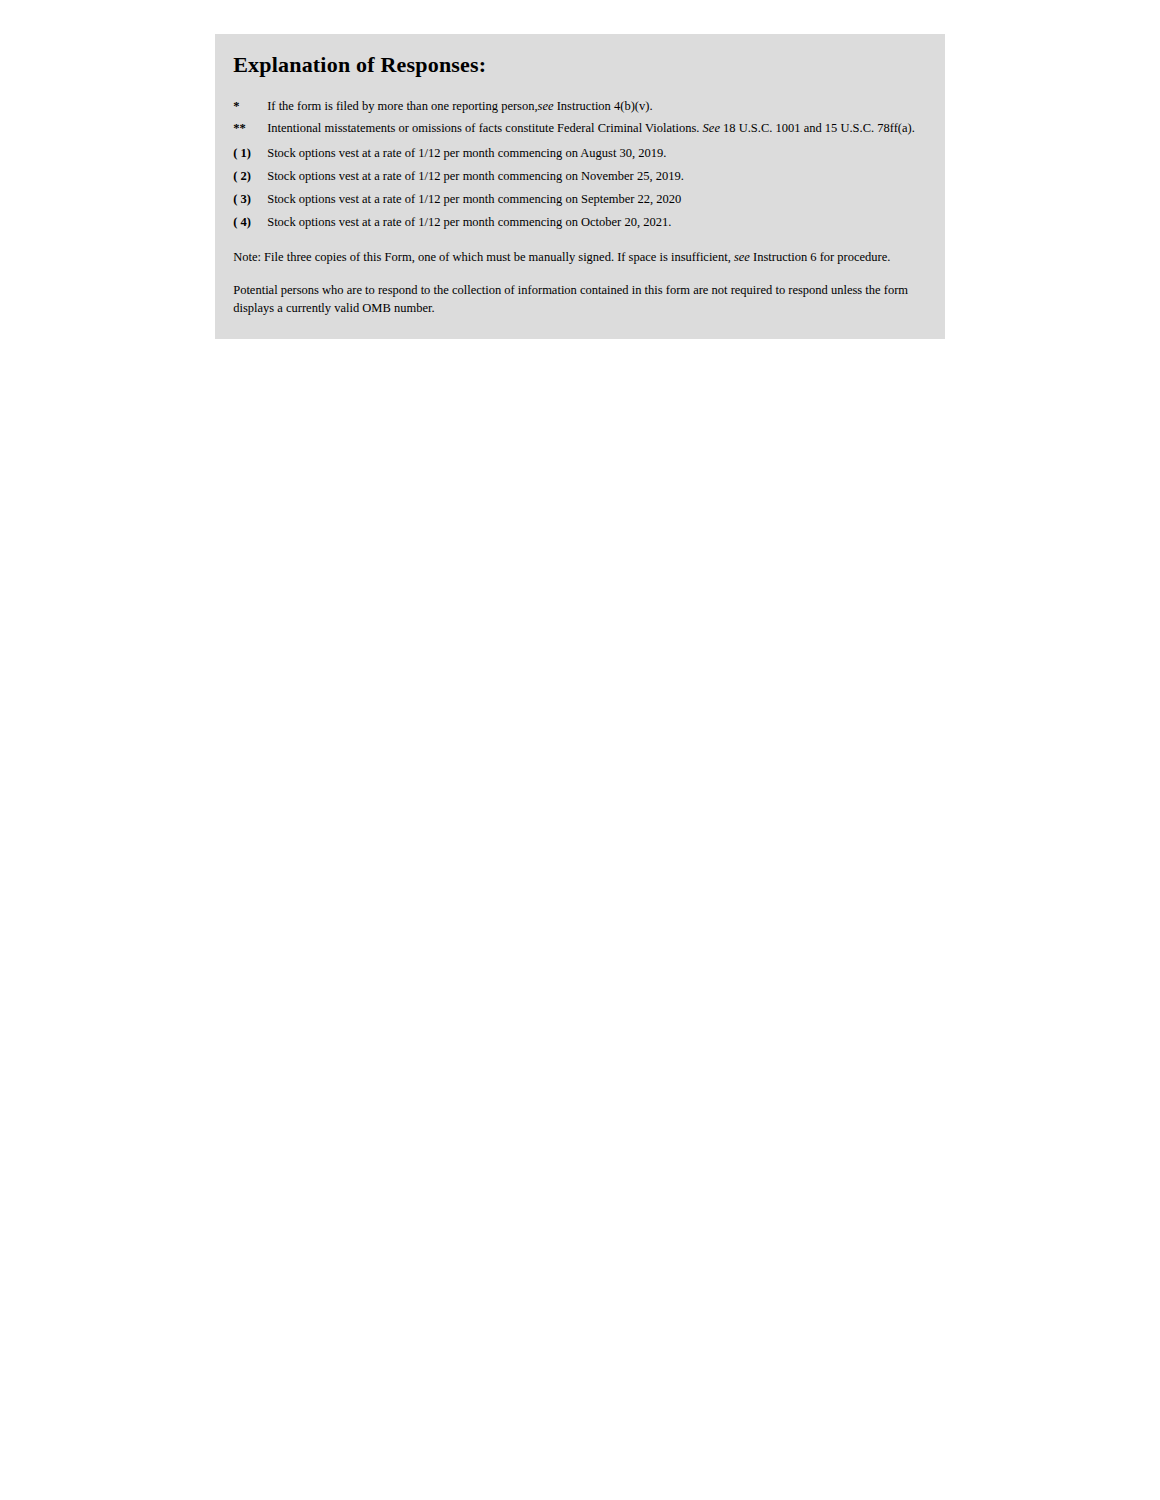Explanation of Responses:
| * | If the form is filed by more than one reporting person, see Instruction 4(b)(v). |
| ** | Intentional misstatements or omissions of facts constitute Federal Criminal Violations. See 18 U.S.C. 1001 and 15 U.S.C. 78ff(a). |
| ( 1) | Stock options vest at a rate of 1/12 per month commencing on August 30, 2019. |
| ( 2) | Stock options vest at a rate of 1/12 per month commencing on November 25, 2019. |
| ( 3) | Stock options vest at a rate of 1/12 per month commencing on September 22, 2020 |
| ( 4) | Stock options vest at a rate of 1/12 per month commencing on October 20, 2021. |
Note: File three copies of this Form, one of which must be manually signed. If space is insufficient, see Instruction 6 for procedure.
Potential persons who are to respond to the collection of information contained in this form are not required to respond unless the form displays a currently valid OMB number.